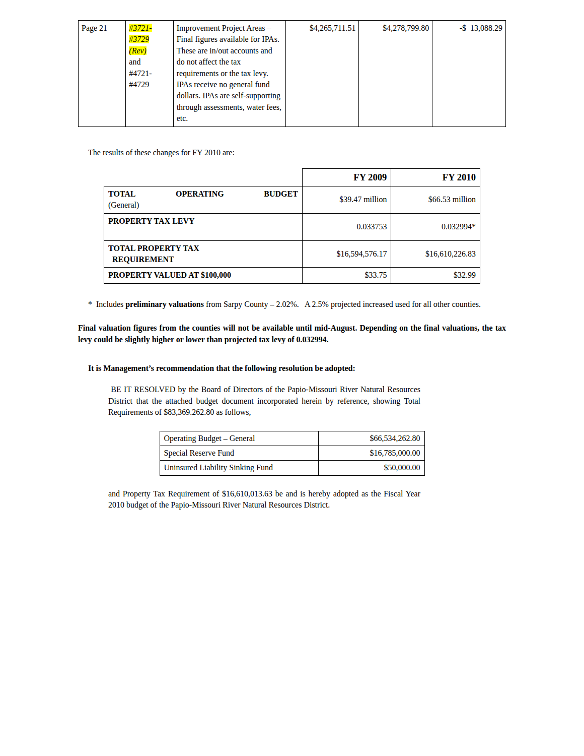| Page 21 | #3721- #3729 (Rev) and #4721- #4729 | Improvement Project Areas – Final figures available for IPAs. These are in/out accounts and do not affect the tax requirements or the tax levy. IPAs receive no general fund dollars. IPAs are self-supporting through assessments, water fees, etc. | $4,265,711.51 | $4,278,799.80 | -$ 13,088.29 |
The results of these changes for FY 2010 are:
| | FY 2009 | FY 2010 |
| --- | --- | --- |
| TOTAL OPERATING BUDGET (General) | $39.47 million | $66.53 million |
| PROPERTY TAX LEVY | 0.033753 | 0.032994* |
| TOTAL PROPERTY TAX REQUIREMENT | $16,594,576.17 | $16,610,226.83 |
| PROPERTY VALUED AT $100,000 | $33.75 | $32.99 |
* Includes preliminary valuations from Sarpy County – 2.02%. A 2.5% projected increased used for all other counties.
Final valuation figures from the counties will not be available until mid-August. Depending on the final valuations, the tax levy could be slightly higher or lower than projected tax levy of 0.032994.
It is Management’s recommendation that the following resolution be adopted:
BE IT RESOLVED by the Board of Directors of the Papio-Missouri River Natural Resources District that the attached budget document incorporated herein by reference, showing Total Requirements of $83,369.262.80 as follows,
| Operating Budget – General | $66,534,262.80 |
| Special Reserve Fund | $16,785,000.00 |
| Uninsured Liability Sinking Fund | $50,000.00 |
and Property Tax Requirement of $16,610,013.63 be and is hereby adopted as the Fiscal Year 2010 budget of the Papio-Missouri River Natural Resources District.